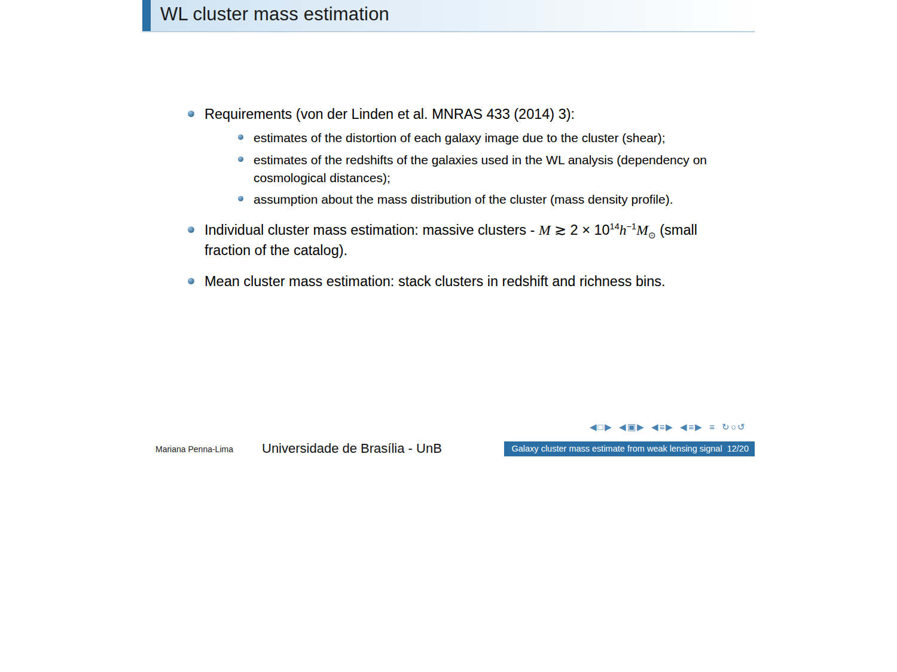WL cluster mass estimation
Requirements (von der Linden et al. MNRAS 433 (2014) 3):
estimates of the distortion of each galaxy image due to the cluster (shear);
estimates of the redshifts of the galaxies used in the WL analysis (dependency on cosmological distances);
assumption about the mass distribution of the cluster (mass density profile).
Individual cluster mass estimation: massive clusters - M ≳ 2 × 1014h−1M⊙ (small fraction of the catalog).
Mean cluster mass estimation: stack clusters in redshift and richness bins.
◀□▶ ◀▣▶ ◀≡▶ ◀≡▶ ≡ ↻○↺
Mariana Penna-Lima
Universidade de Brasília - UnB
Galaxy cluster mass estimate from weak lensing signal 12/20